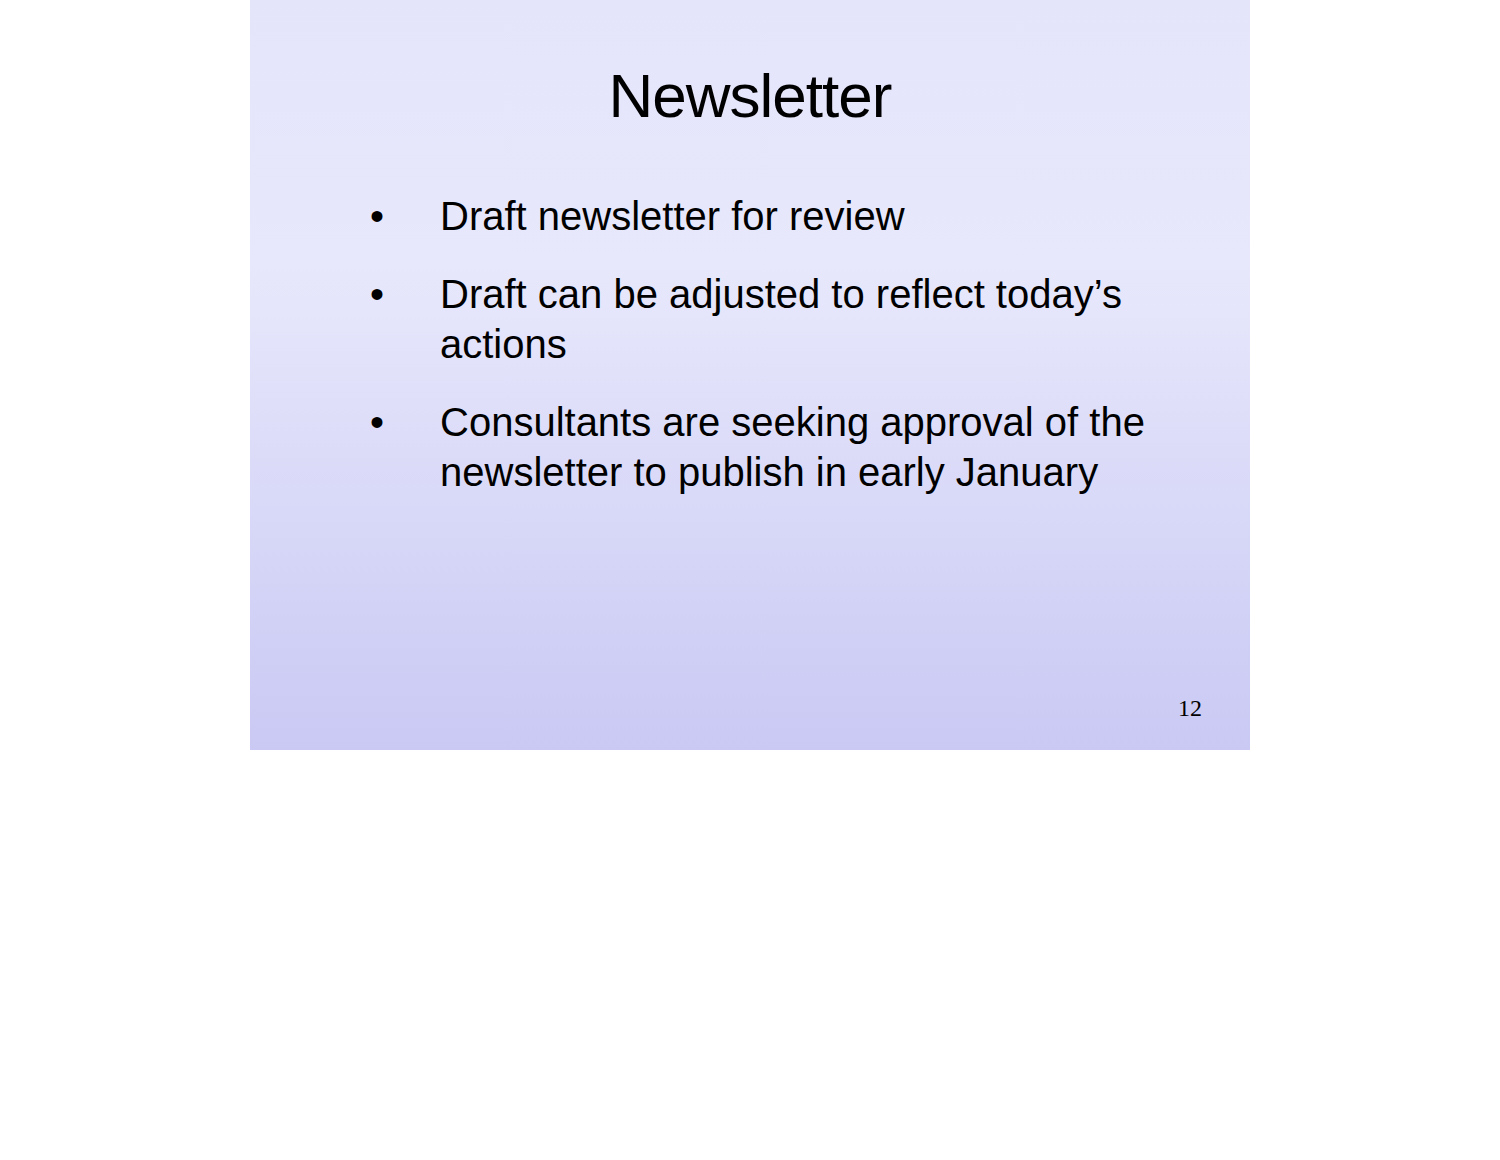Newsletter
Draft newsletter for review
Draft can be adjusted to reflect today’s actions
Consultants are seeking approval of the newsletter to publish in early January
12